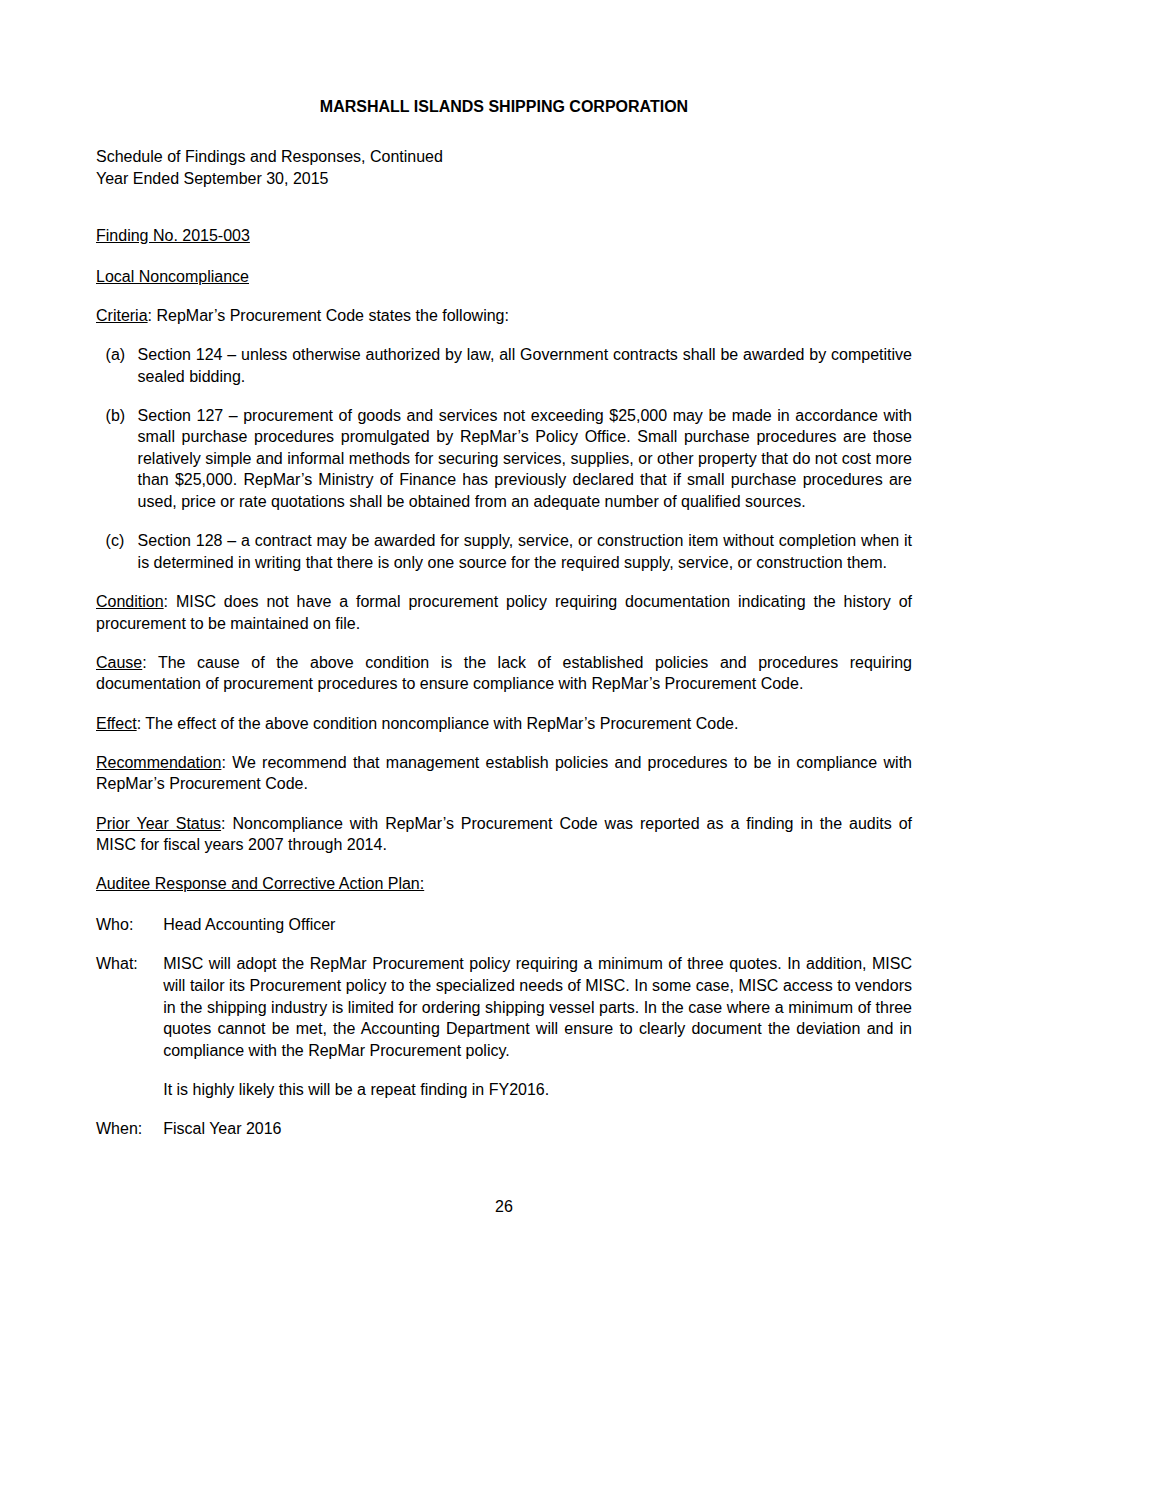Marshall Islands Shipping Corporation
Schedule of Findings and Responses, Continued
Year Ended September 30, 2015
Finding No. 2015-003
Local Noncompliance
Criteria: RepMar’s Procurement Code states the following:
Section 124 – unless otherwise authorized by law, all Government contracts shall be awarded by competitive sealed bidding.
Section 127 – procurement of goods and services not exceeding $25,000 may be made in accordance with small purchase procedures promulgated by RepMar’s Policy Office. Small purchase procedures are those relatively simple and informal methods for securing services, supplies, or other property that do not cost more than $25,000. RepMar’s Ministry of Finance has previously declared that if small purchase procedures are used, price or rate quotations shall be obtained from an adequate number of qualified sources.
Section 128 – a contract may be awarded for supply, service, or construction item without completion when it is determined in writing that there is only one source for the required supply, service, or construction them.
Condition: MISC does not have a formal procurement policy requiring documentation indicating the history of procurement to be maintained on file.
Cause: The cause of the above condition is the lack of established policies and procedures requiring documentation of procurement procedures to ensure compliance with RepMar’s Procurement Code.
Effect: The effect of the above condition noncompliance with RepMar’s Procurement Code.
Recommendation: We recommend that management establish policies and procedures to be in compliance with RepMar’s Procurement Code.
Prior Year Status: Noncompliance with RepMar’s Procurement Code was reported as a finding in the audits of MISC for fiscal years 2007 through 2014.
Auditee Response and Corrective Action Plan:
Who:
Head Accounting Officer
What:
MISC will adopt the RepMar Procurement policy requiring a minimum of three quotes. In addition, MISC will tailor its Procurement policy to the specialized needs of MISC. In some case, MISC access to vendors in the shipping industry is limited for ordering shipping vessel parts. In the case where a minimum of three quotes cannot be met, the Accounting Department will ensure to clearly document the deviation and in compliance with the RepMar Procurement policy.
It is highly likely this will be a repeat finding in FY2016.
When:
Fiscal Year 2016
26